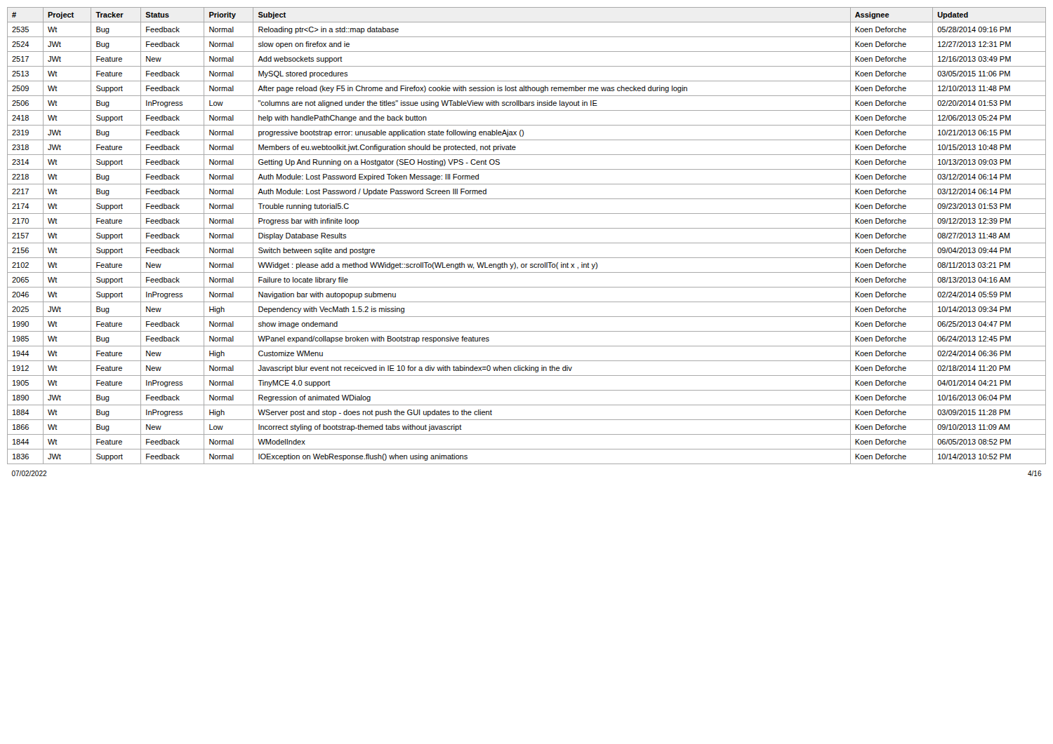| # | Project | Tracker | Status | Priority | Subject | Assignee | Updated |
| --- | --- | --- | --- | --- | --- | --- | --- |
| 2535 | Wt | Bug | Feedback | Normal | Reloading ptr<C> in a std::map database | Koen Deforche | 05/28/2014 09:16 PM |
| 2524 | JWt | Bug | Feedback | Normal | slow open on firefox and ie | Koen Deforche | 12/27/2013 12:31 PM |
| 2517 | JWt | Feature | New | Normal | Add websockets support | Koen Deforche | 12/16/2013 03:49 PM |
| 2513 | Wt | Feature | Feedback | Normal | MySQL stored procedures | Koen Deforche | 03/05/2015 11:06 PM |
| 2509 | Wt | Support | Feedback | Normal | After page reload (key F5 in Chrome and Firefox) cookie with session is lost although remember me was checked during login | Koen Deforche | 12/10/2013 11:48 PM |
| 2506 | Wt | Bug | InProgress | Low | "columns are not aligned under the titles" issue using WTableView with scrollbars inside layout in IE | Koen Deforche | 02/20/2014 01:53 PM |
| 2418 | Wt | Support | Feedback | Normal | help with handlePathChange and the back button | Koen Deforche | 12/06/2013 05:24 PM |
| 2319 | JWt | Bug | Feedback | Normal | progressive bootstrap error: unusable application state following enableAjax () | Koen Deforche | 10/21/2013 06:15 PM |
| 2318 | JWt | Feature | Feedback | Normal | Members of eu.webtoolkit.jwt.Configuration should be protected, not private | Koen Deforche | 10/15/2013 10:48 PM |
| 2314 | Wt | Support | Feedback | Normal | Getting Up And Running on a Hostgator (SEO Hosting) VPS - Cent OS | Koen Deforche | 10/13/2013 09:03 PM |
| 2218 | Wt | Bug | Feedback | Normal | Auth Module: Lost Password Expired Token Message: Ill Formed | Koen Deforche | 03/12/2014 06:14 PM |
| 2217 | Wt | Bug | Feedback | Normal | Auth Module: Lost Password / Update Password Screen Ill Formed | Koen Deforche | 03/12/2014 06:14 PM |
| 2174 | Wt | Support | Feedback | Normal | Trouble running tutorial5.C | Koen Deforche | 09/23/2013 01:53 PM |
| 2170 | Wt | Feature | Feedback | Normal | Progress bar with infinite loop | Koen Deforche | 09/12/2013 12:39 PM |
| 2157 | Wt | Support | Feedback | Normal | Display Database Results | Koen Deforche | 08/27/2013 11:48 AM |
| 2156 | Wt | Support | Feedback | Normal | Switch between sqlite and postgre | Koen Deforche | 09/04/2013 09:44 PM |
| 2102 | Wt | Feature | New | Normal | WWidget : please add a method WWidget::scrollTo(WLength w, WLength y), or scrollTo( int x , int y) | Koen Deforche | 08/11/2013 03:21 PM |
| 2065 | Wt | Support | Feedback | Normal | Failure to locate library file | Koen Deforche | 08/13/2013 04:16 AM |
| 2046 | Wt | Support | InProgress | Normal | Navigation bar with autopopup submenu | Koen Deforche | 02/24/2014 05:59 PM |
| 2025 | JWt | Bug | New | High | Dependency with VecMath 1.5.2 is missing | Koen Deforche | 10/14/2013 09:34 PM |
| 1990 | Wt | Feature | Feedback | Normal | show image ondemand | Koen Deforche | 06/25/2013 04:47 PM |
| 1985 | Wt | Bug | Feedback | Normal | WPanel expand/collapse broken with Bootstrap responsive features | Koen Deforche | 06/24/2013 12:45 PM |
| 1944 | Wt | Feature | New | High | Customize WMenu | Koen Deforche | 02/24/2014 06:36 PM |
| 1912 | Wt | Feature | New | Normal | Javascript blur event not receicved in IE 10 for a div with tabindex=0 when clicking in the div | Koen Deforche | 02/18/2014 11:20 PM |
| 1905 | Wt | Feature | InProgress | Normal | TinyMCE 4.0 support | Koen Deforche | 04/01/2014 04:21 PM |
| 1890 | JWt | Bug | Feedback | Normal | Regression of animated WDialog | Koen Deforche | 10/16/2013 06:04 PM |
| 1884 | Wt | Bug | InProgress | High | WServer post and stop - does not push the GUI updates to the client | Koen Deforche | 03/09/2015 11:28 PM |
| 1866 | Wt | Bug | New | Low | Incorrect styling of bootstrap-themed tabs without javascript | Koen Deforche | 09/10/2013 11:09 AM |
| 1844 | Wt | Feature | Feedback | Normal | WModelIndex | Koen Deforche | 06/05/2013 08:52 PM |
| 1836 | JWt | Support | Feedback | Normal | IOException on WebResponse.flush() when using animations | Koen Deforche | 10/14/2013 10:52 PM |
| 07/02/2022 | 4/16 |